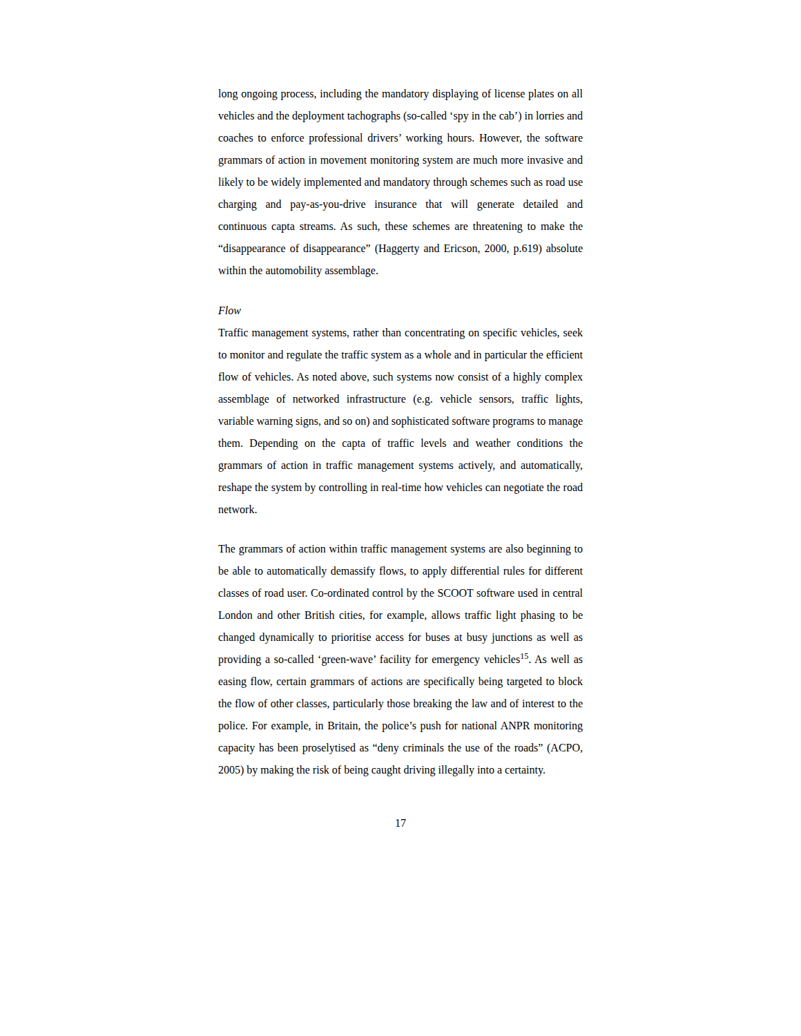long ongoing process, including the mandatory displaying of license plates on all vehicles and the deployment tachographs (so-called ‘spy in the cab’) in lorries and coaches to enforce professional drivers’ working hours. However, the software grammars of action in movement monitoring system are much more invasive and likely to be widely implemented and mandatory through schemes such as road use charging and pay-as-you-drive insurance that will generate detailed and continuous capta streams. As such, these schemes are threatening to make the “disappearance of disappearance” (Haggerty and Ericson, 2000, p.619) absolute within the automobility assemblage.
Flow
Traffic management systems, rather than concentrating on specific vehicles, seek to monitor and regulate the traffic system as a whole and in particular the efficient flow of vehicles. As noted above, such systems now consist of a highly complex assemblage of networked infrastructure (e.g. vehicle sensors, traffic lights, variable warning signs, and so on) and sophisticated software programs to manage them. Depending on the capta of traffic levels and weather conditions the grammars of action in traffic management systems actively, and automatically, reshape the system by controlling in real-time how vehicles can negotiate the road network.
The grammars of action within traffic management systems are also beginning to be able to automatically demassify flows, to apply differential rules for different classes of road user. Co-ordinated control by the SCOOT software used in central London and other British cities, for example, allows traffic light phasing to be changed dynamically to prioritise access for buses at busy junctions as well as providing a so-called ‘green-wave’ facility for emergency vehicles15. As well as easing flow, certain grammars of actions are specifically being targeted to block the flow of other classes, particularly those breaking the law and of interest to the police. For example, in Britain, the police’s push for national ANPR monitoring capacity has been proselytised as “deny criminals the use of the roads” (ACPO, 2005) by making the risk of being caught driving illegally into a certainty.
17